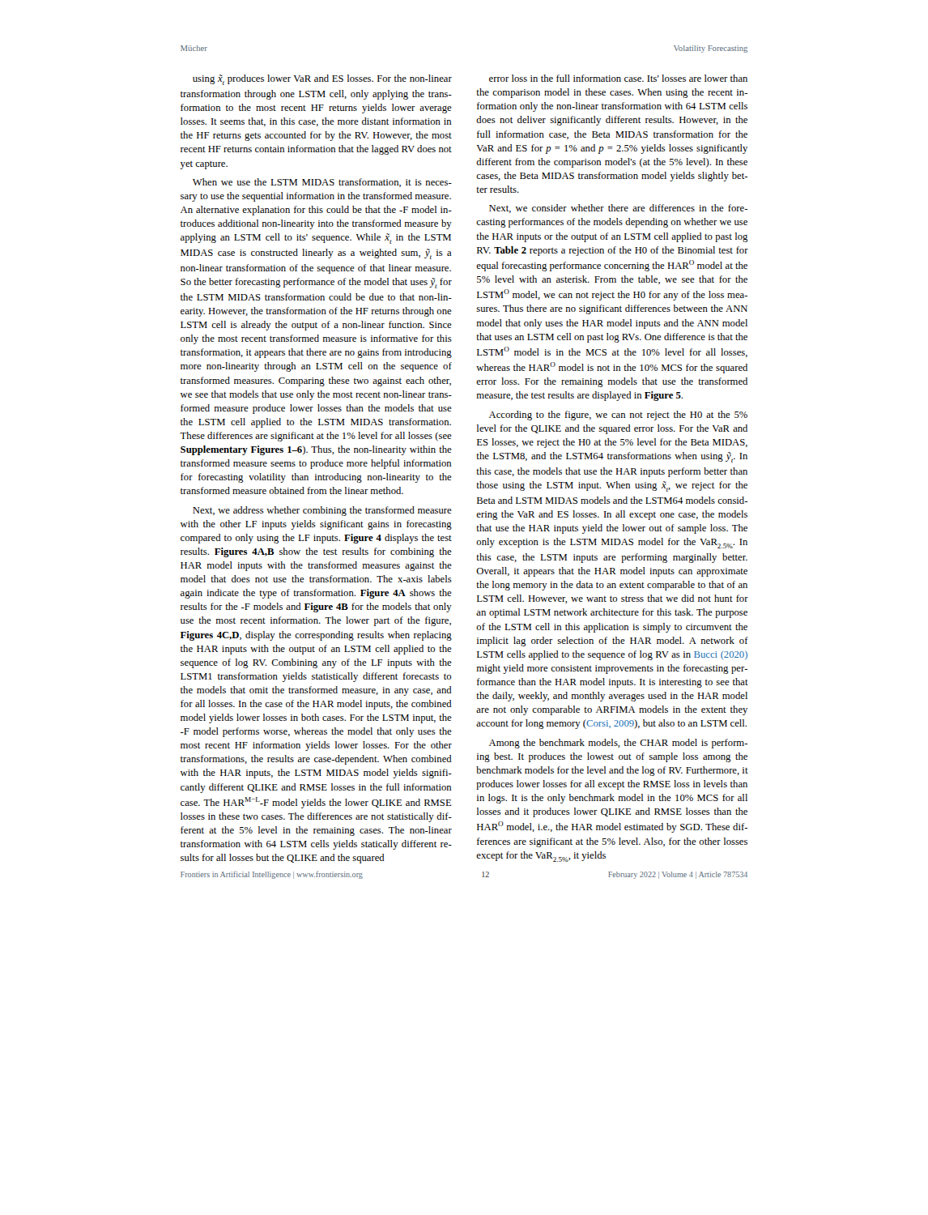Mücher
Volatility Forecasting
using x̃t produces lower VaR and ES losses. For the non-linear transformation through one LSTM cell, only applying the transformation to the most recent HF returns yields lower average losses. It seems that, in this case, the more distant information in the HF returns gets accounted for by the RV. However, the most recent HF returns contain information that the lagged RV does not yet capture.
When we use the LSTM MIDAS transformation, it is necessary to use the sequential information in the transformed measure. An alternative explanation for this could be that the -F model introduces additional non-linearity into the transformed measure by applying an LSTM cell to its' sequence. While x̃t in the LSTM MIDAS case is constructed linearly as a weighted sum, ỹt is a non-linear transformation of the sequence of that linear measure. So the better forecasting performance of the model that uses ỹt for the LSTM MIDAS transformation could be due to that non-linearity. However, the transformation of the HF returns through one LSTM cell is already the output of a non-linear function. Since only the most recent transformed measure is informative for this transformation, it appears that there are no gains from introducing more non-linearity through an LSTM cell on the sequence of transformed measures. Comparing these two against each other, we see that models that use only the most recent non-linear transformed measure produce lower losses than the models that use the LSTM cell applied to the LSTM MIDAS transformation. These differences are significant at the 1% level for all losses (see Supplementary Figures 1–6). Thus, the non-linearity within the transformed measure seems to produce more helpful information for forecasting volatility than introducing non-linearity to the transformed measure obtained from the linear method.
Next, we address whether combining the transformed measure with the other LF inputs yields significant gains in forecasting compared to only using the LF inputs. Figure 4 displays the test results. Figures 4A,B show the test results for combining the HAR model inputs with the transformed measures against the model that does not use the transformation. The x-axis labels again indicate the type of transformation. Figure 4A shows the results for the -F models and Figure 4B for the models that only use the most recent information. The lower part of the figure, Figures 4C,D, display the corresponding results when replacing the HAR inputs with the output of an LSTM cell applied to the sequence of log RV. Combining any of the LF inputs with the LSTM1 transformation yields statistically different forecasts to the models that omit the transformed measure, in any case, and for all losses. In the case of the HAR model inputs, the combined model yields lower losses in both cases. For the LSTM input, the -F model performs worse, whereas the model that only uses the most recent HF information yields lower losses. For the other transformations, the results are case-dependent. When combined with the HAR inputs, the LSTM MIDAS model yields significantly different QLIKE and RMSE losses in the full information case. The HARM−L-F model yields the lower QLIKE and RMSE losses in these two cases. The differences are not statistically different at the 5% level in the remaining cases. The non-linear transformation with 64 LSTM cells yields statically different results for all losses but the QLIKE and the squared
error loss in the full information case. Its' losses are lower than the comparison model in these cases. When using the recent information only the non-linear transformation with 64 LSTM cells does not deliver significantly different results. However, in the full information case, the Beta MIDAS transformation for the VaR and ES for p = 1% and p = 2.5% yields losses significantly different from the comparison model's (at the 5% level). In these cases, the Beta MIDAS transformation model yields slightly better results.
Next, we consider whether there are differences in the forecasting performances of the models depending on whether we use the HAR inputs or the output of an LSTM cell applied to past log RV. Table 2 reports a rejection of the H0 of the Binomial test for equal forecasting performance concerning the HARO model at the 5% level with an asterisk. From the table, we see that for the LSTMO model, we can not reject the H0 for any of the loss measures. Thus there are no significant differences between the ANN model that only uses the HAR model inputs and the ANN model that uses an LSTM cell on past log RVs. One difference is that the LSTMO model is in the MCS at the 10% level for all losses, whereas the HARO model is not in the 10% MCS for the squared error loss. For the remaining models that use the transformed measure, the test results are displayed in Figure 5.
According to the figure, we can not reject the H0 at the 5% level for the QLIKE and the squared error loss. For the VaR and ES losses, we reject the H0 at the 5% level for the Beta MIDAS, the LSTM8, and the LSTM64 transformations when using ỹt. In this case, the models that use the HAR inputs perform better than those using the LSTM input. When using x̃t, we reject for the Beta and LSTM MIDAS models and the LSTM64 models considering the VaR and ES losses. In all except one case, the models that use the HAR inputs yield the lower out of sample loss. The only exception is the LSTM MIDAS model for the VaR2.5%. In this case, the LSTM inputs are performing marginally better. Overall, it appears that the HAR model inputs can approximate the long memory in the data to an extent comparable to that of an LSTM cell. However, we want to stress that we did not hunt for an optimal LSTM network architecture for this task. The purpose of the LSTM cell in this application is simply to circumvent the implicit lag order selection of the HAR model. A network of LSTM cells applied to the sequence of log RV as in Bucci (2020) might yield more consistent improvements in the forecasting performance than the HAR model inputs. It is interesting to see that the daily, weekly, and monthly averages used in the HAR model are not only comparable to ARFIMA models in the extent they account for long memory (Corsi, 2009), but also to an LSTM cell.
Among the benchmark models, the CHAR model is performing best. It produces the lowest out of sample loss among the benchmark models for the level and the log of RV. Furthermore, it produces lower losses for all except the RMSE loss in levels than in logs. It is the only benchmark model in the 10% MCS for all losses and it produces lower QLIKE and RMSE losses than the HARO model, i.e., the HAR model estimated by SGD. These differences are significant at the 5% level. Also, for the other losses except for the VaR2.5%, it yields
Frontiers in Artificial Intelligence | www.frontiersin.org
12
February 2022 | Volume 4 | Article 787534